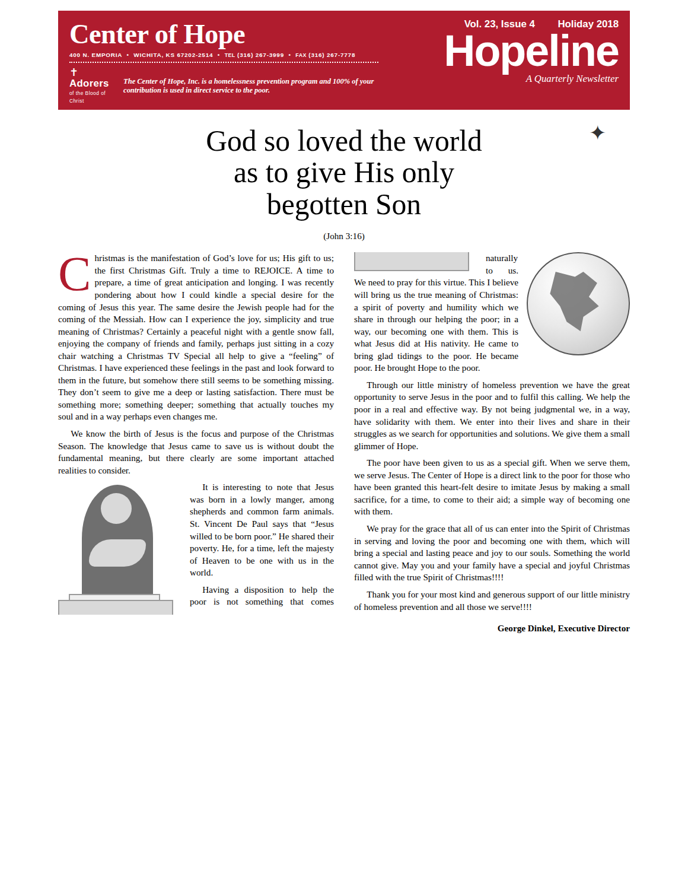Center of Hope
400 N. EMPORIA • WICHITA, KS 67202-2514 • TEL (316) 267-3999 • FAX (316) 267-7778
✝ Adorers
of the Blood of Christ
The Center of Hope, Inc. is a homelessness prevention program and 100% of your contribution is used in direct service to the poor.
Vol. 23, Issue 4 Holiday 2018
Hopeline
A Quarterly Newsletter
✦
God so loved the world
as to give His only
begotten Son
(John 3:16)
Christmas is the manifestation of God’s love for us; His gift to us; the first Christmas Gift. Truly a time to REJOICE. A time to prepare, a time of great anticipation and longing. I was recently pondering about how I could kindle a special desire for the coming of Jesus this year. The same desire the Jewish people had for the coming of the Messiah. How can I experience the joy, simplicity and true meaning of Christmas? Certainly a peaceful night with a gentle snow fall, enjoying the company of friends and family, perhaps just sitting in a cozy chair watching a Christmas TV Special all help to give a “feeling” of Christmas. I have experienced these feelings in the past and look forward to them in the future, but somehow there still seems to be something missing. They don’t seem to give me a deep or lasting satisfaction. There must be something more; something deeper; something that actually touches my soul and in a way perhaps even changes me.
We know the birth of Jesus is the focus and purpose of the Christmas Season. The knowledge that Jesus came to save us is without doubt the fundamental meaning, but there clearly are some important attached realities to consider.
It is interesting to note that Jesus was born in a lowly manger, among shepherds and common farm animals. St. Vincent De Paul says that “Jesus willed to be born poor.” He shared their poverty. He, for a time, left the majesty of Heaven to be one with us in the world.
Having a disposition to help the poor is not something that comes naturally to us. We need to pray for this virtue. This I believe will bring us the true meaning of Christmas: a spirit of poverty and humility which we share in through our helping the poor; in a way, our becoming one with them. This is what Jesus did at His nativity. He came to bring glad tidings to the poor. He became poor. He brought Hope to the poor.
Through our little ministry of homeless prevention we have the great opportunity to serve Jesus in the poor and to fulfil this calling. We help the poor in a real and effective way. By not being judgmental we, in a way, have solidarity with them. We enter into their lives and share in their struggles as we search for opportunities and solutions. We give them a small glimmer of Hope.
The poor have been given to us as a special gift. When we serve them, we serve Jesus. The Center of Hope is a direct link to the poor for those who have been granted this heart-felt desire to imitate Jesus by making a small sacrifice, for a time, to come to their aid; a simple way of becoming one with them.
We pray for the grace that all of us can enter into the Spirit of Christmas in serving and loving the poor and becoming one with them, which will bring a special and lasting peace and joy to our souls. Something the world cannot give. May you and your family have a special and joyful Christmas filled with the true Spirit of Christmas!!!!
Thank you for your most kind and generous support of our little ministry of homeless prevention and all those we serve!!!!
George Dinkel, Executive Director